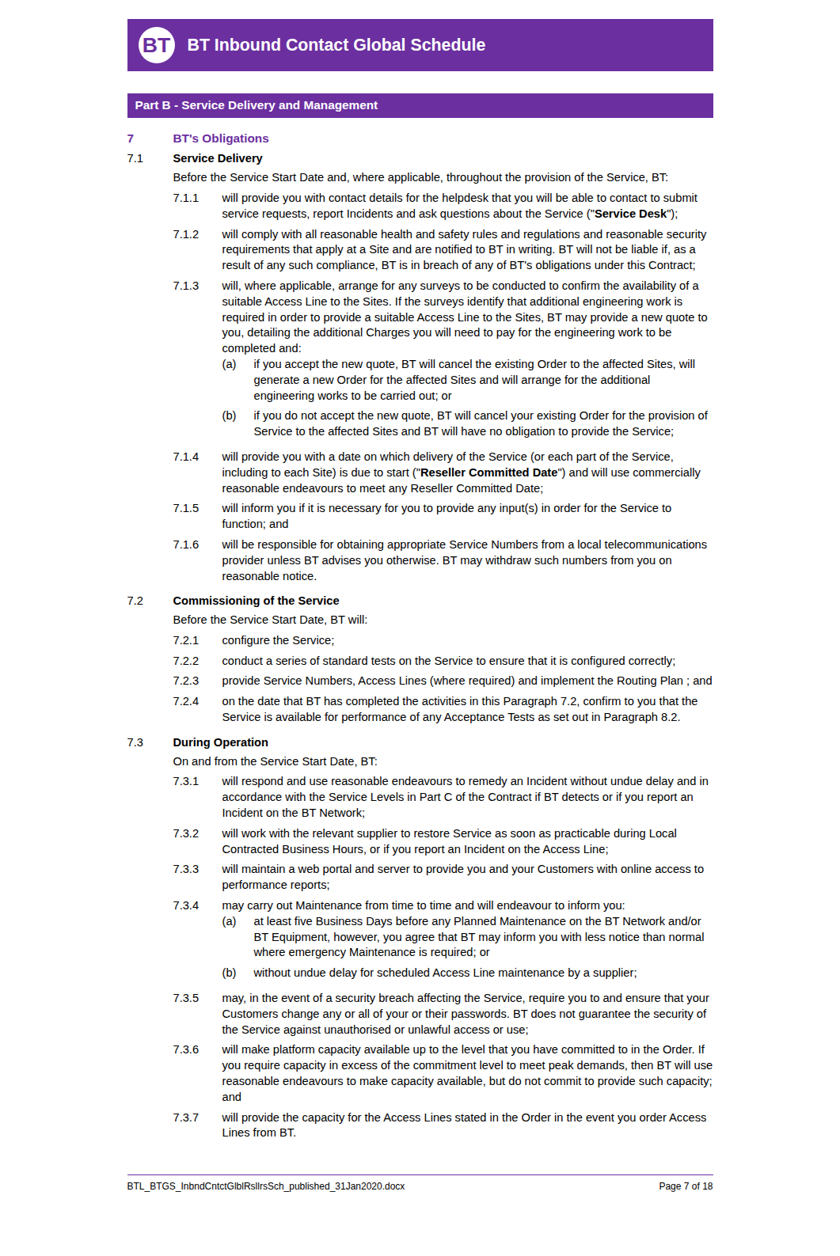BT
BT Inbound Contact Global Schedule
Part B - Service Delivery and Management
| 7 | BT's Obligations |
| 7.1 | Service Delivery Before the Service Start Date and, where applicable, throughout the provision of the Service, BT: / 7.1.1 / will provide you with contact details for the helpdesk that you will be able to contact to submit service requests, report Incidents and ask questions about the Service (" Service Desk "); / / 7.1.2 / will comply with all reasonable health and safety rules and regulations and reasonable security requirements that apply at a Site and are notified to BT in writing. BT will not be liable if, as a result of any such compliance, BT is in breach of any of BT's obligations under this Contract; / / 7.1.3 / will, where applicable, arrange for any surveys to be conducted to confirm the availability of a suitable Access Line to the Sites. If the surveys identify that additional engineering work is required in order to provide a suitable Access Line to the Sites, BT may provide a new quote to you, detailing the additional Charges you will need to pay for the engineering work to be completed and: / (a) / if you accept the new quote, BT will cancel the existing Order to the affected Sites, will generate a new Order for the affected Sites and will arrange for the additional engineering works to be carried out; or / / (b) / if you do not accept the new quote, BT will cancel your existing Order for the provision of Service to the affected Sites and BT will have no obligation to provide the Service; / / / 7.1.4 / will provide you with a date on which delivery of the Service (or each part of the Service, including to each Site) is due to start (" Reseller Committed Date ") and will use commercially reasonable endeavours to meet any Reseller Committed Date; / / 7.1.5 / will inform you if it is necessary for you to provide any input(s) in order for the Service to function; and / / 7.1.6 / will be responsible for obtaining appropriate Service Numbers from a local telecommunications provider unless BT advises you otherwise. BT may withdraw such numbers from you on reasonable notice. / |
| 7.2 | Commissioning of the Service Before the Service Start Date, BT will: / 7.2.1 / configure the Service; / / 7.2.2 / conduct a series of standard tests on the Service to ensure that it is configured correctly; / / 7.2.3 / provide Service Numbers, Access Lines (where required) and implement the Routing Plan ; and / / 7.2.4 / on the date that BT has completed the activities in this Paragraph 7.2, confirm to you that the Service is available for performance of any Acceptance Tests as set out in Paragraph 8.2. / |
| 7.3 | During Operation On and from the Service Start Date, BT: / 7.3.1 / will respond and use reasonable endeavours to remedy an Incident without undue delay and in accordance with the Service Levels in Part C of the Contract if BT detects or if you report an Incident on the BT Network; / / 7.3.2 / will work with the relevant supplier to restore Service as soon as practicable during Local Contracted Business Hours, or if you report an Incident on the Access Line; / / 7.3.3 / will maintain a web portal and server to provide you and your Customers with online access to performance reports; / / 7.3.4 / may carry out Maintenance from time to time and will endeavour to inform you: / (a) / at least five Business Days before any Planned Maintenance on the BT Network and/or BT Equipment, however, you agree that BT may inform you with less notice than normal where emergency Maintenance is required; or / / (b) / without undue delay for scheduled Access Line maintenance by a supplier; / / / 7.3.5 / may, in the event of a security breach affecting the Service, require you to and ensure that your Customers change any or all of your or their passwords. BT does not guarantee the security of the Service against unauthorised or unlawful access or use; / / 7.3.6 / will make platform capacity available up to the level that you have committed to in the Order. If you require capacity in excess of the commitment level to meet peak demands, then BT will use reasonable endeavours to make capacity available, but do not commit to provide such capacity; and / / 7.3.7 / will provide the capacity for the Access Lines stated in the Order in the event you order Access Lines from BT. / |
BTL_BTGS_InbndCntctGlblRsllrsSch_published_31Jan2020.docx
Page 7 of 18